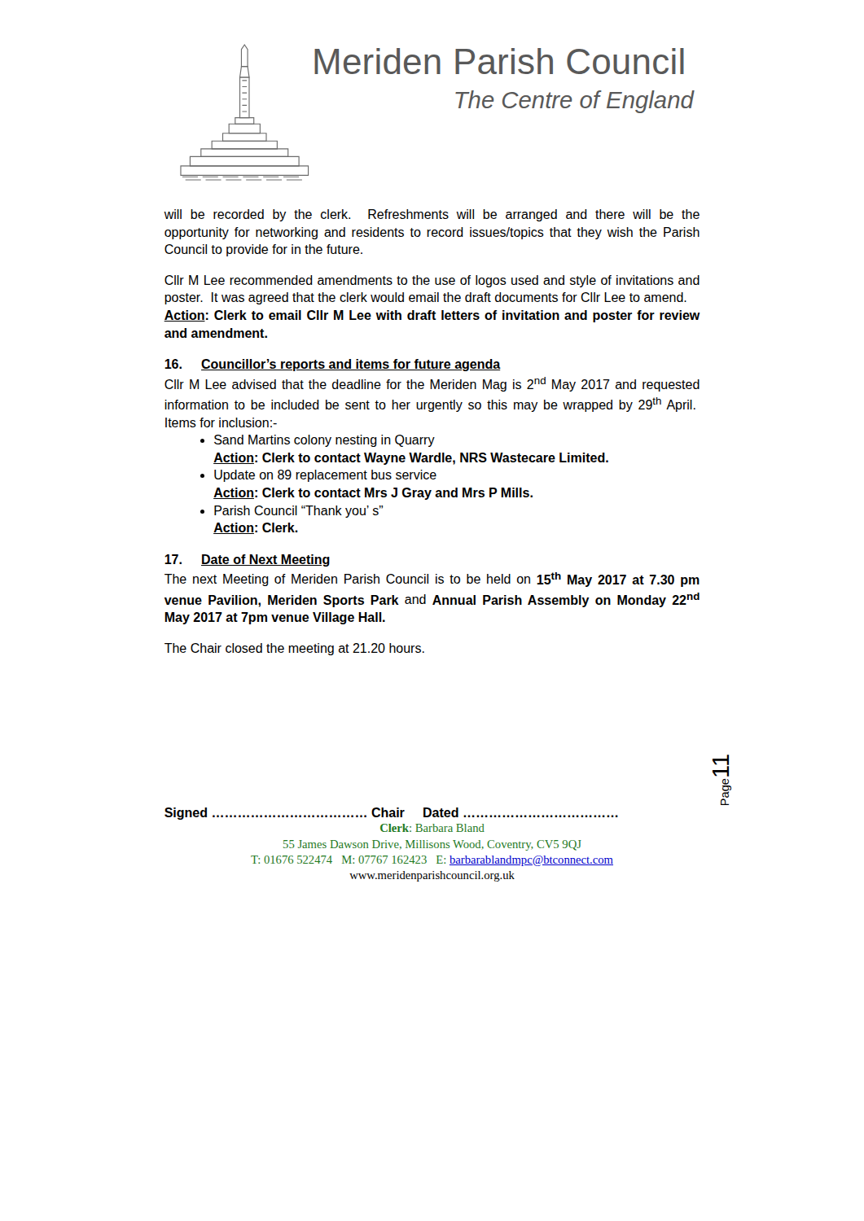Meriden Parish Council
The Centre of England
will be recorded by the clerk. Refreshments will be arranged and there will be the opportunity for networking and residents to record issues/topics that they wish the Parish Council to provide for in the future.
Cllr M Lee recommended amendments to the use of logos used and style of invitations and poster. It was agreed that the clerk would email the draft documents for Cllr Lee to amend.
Action: Clerk to email Cllr M Lee with draft letters of invitation and poster for review and amendment.
16. Councillor’s reports and items for future agenda
Cllr M Lee advised that the deadline for the Meriden Mag is 2nd May 2017 and requested information to be included be sent to her urgently so this may be wrapped by 29th April. Items for inclusion:-
Sand Martins colony nesting in Quarry Action: Clerk to contact Wayne Wardle, NRS Wastecare Limited.
Update on 89 replacement bus service Action: Clerk to contact Mrs J Gray and Mrs P Mills.
Parish Council “Thank you’ s” Action: Clerk.
17. Date of Next Meeting
The next Meeting of Meriden Parish Council is to be held on 15th May 2017 at 7.30 pm venue Pavilion, Meriden Sports Park and Annual Parish Assembly on Monday 22nd May 2017 at 7pm venue Village Hall.
The Chair closed the meeting at 21.20 hours.
Page11
Signed ……………………………… Chair Dated ………………………………
Clerk: Barbara Bland
55 James Dawson Drive, Millisons Wood, Coventry, CV5 9QJ
T: 01676 522474 M: 07767 162423 E: barbarablandmpc@btconnect.com
www.meridenparishcouncil.org.uk